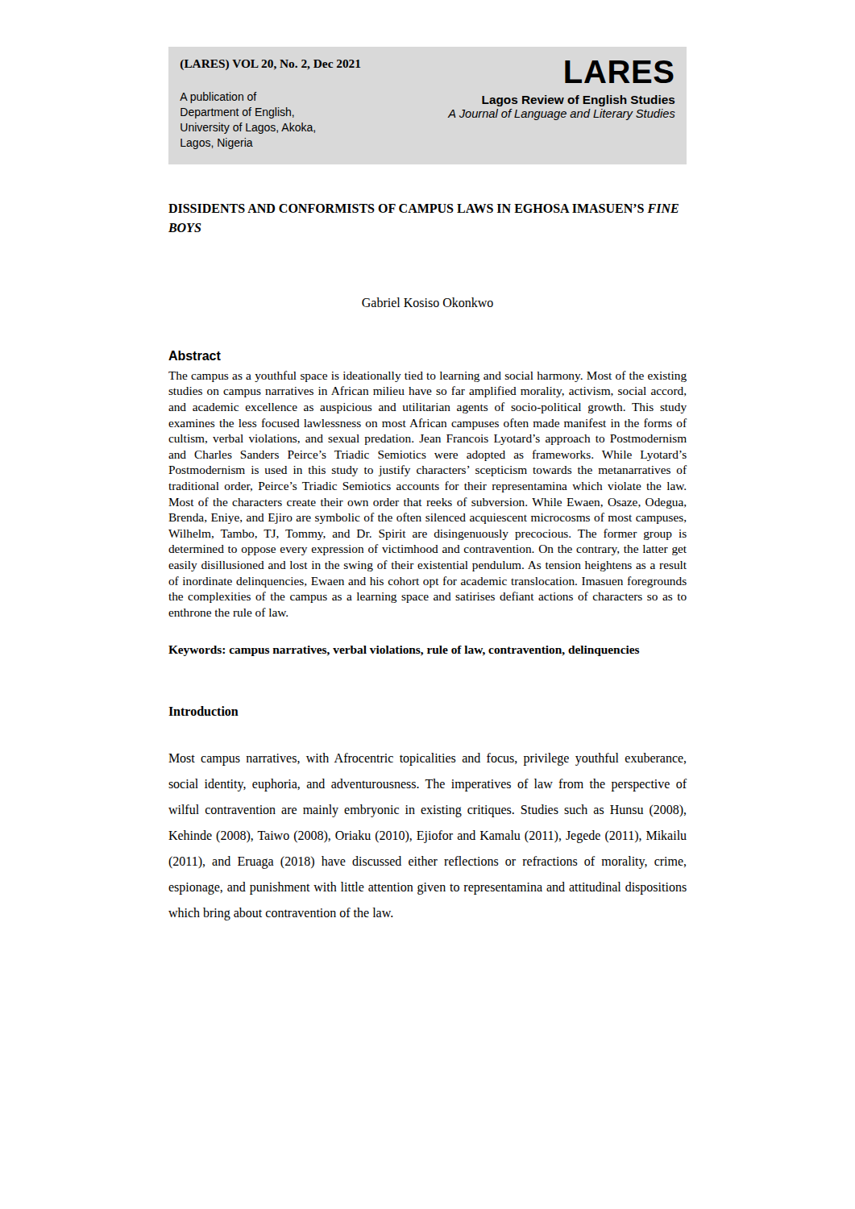(LARES) VOL 20, No. 2, Dec 2021 A publication of
Department of English,
University of Lagos, Akoka,
Lagos, Nigeria
LARES
Lagos Review of English Studies
A Journal of Language and Literary Studies
DISSIDENTS AND CONFORMISTS OF CAMPUS LAWS IN EGHOSA IMASUEN’S FINE BOYS
Gabriel Kosiso Okonkwo
Abstract
The campus as a youthful space is ideationally tied to learning and social harmony. Most of the existing studies on campus narratives in African milieu have so far amplified morality, activism, social accord, and academic excellence as auspicious and utilitarian agents of socio-political growth. This study examines the less focused lawlessness on most African campuses often made manifest in the forms of cultism, verbal violations, and sexual predation. Jean Francois Lyotard’s approach to Postmodernism and Charles Sanders Peirce’s Triadic Semiotics were adopted as frameworks. While Lyotard’s Postmodernism is used in this study to justify characters’ scepticism towards the metanarratives of traditional order, Peirce’s Triadic Semiotics accounts for their representamina which violate the law. Most of the characters create their own order that reeks of subversion. While Ewaen, Osaze, Odegua, Brenda, Eniye, and Ejiro are symbolic of the often silenced acquiescent microcosms of most campuses, Wilhelm, Tambo, TJ, Tommy, and Dr. Spirit are disingenuously precocious. The former group is determined to oppose every expression of victimhood and contravention. On the contrary, the latter get easily disillusioned and lost in the swing of their existential pendulum. As tension heightens as a result of inordinate delinquencies, Ewaen and his cohort opt for academic translocation. Imasuen foregrounds the complexities of the campus as a learning space and satirises defiant actions of characters so as to enthrone the rule of law.
Keywords: campus narratives, verbal violations, rule of law, contravention, delinquencies
Introduction
Most campus narratives, with Afrocentric topicalities and focus, privilege youthful exuberance, social identity, euphoria, and adventurousness. The imperatives of law from the perspective of wilful contravention are mainly embryonic in existing critiques. Studies such as Hunsu (2008), Kehinde (2008), Taiwo (2008), Oriaku (2010), Ejiofor and Kamalu (2011), Jegede (2011), Mikailu (2011), and Eruaga (2018) have discussed either reflections or refractions of morality, crime, espionage, and punishment with little attention given to representamina and attitudinal dispositions which bring about contravention of the law.